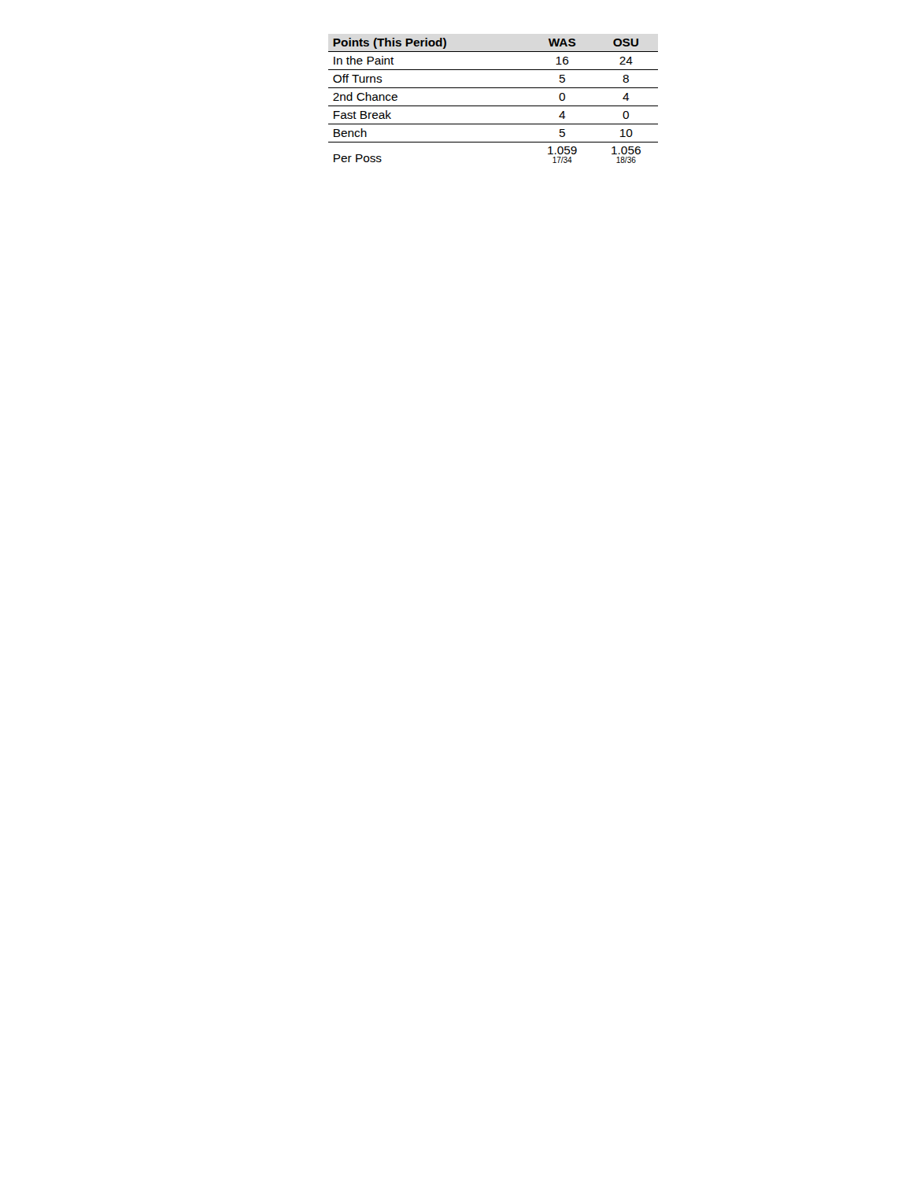| Points (This Period) | WAS | OSU |
| --- | --- | --- |
| In the Paint | 16 | 24 |
| Off Turns | 5 | 8 |
| 2nd Chance | 0 | 4 |
| Fast Break | 4 | 0 |
| Bench | 5 | 10 |
| Per Poss | 1.059 17/34 | 1.056 18/36 |